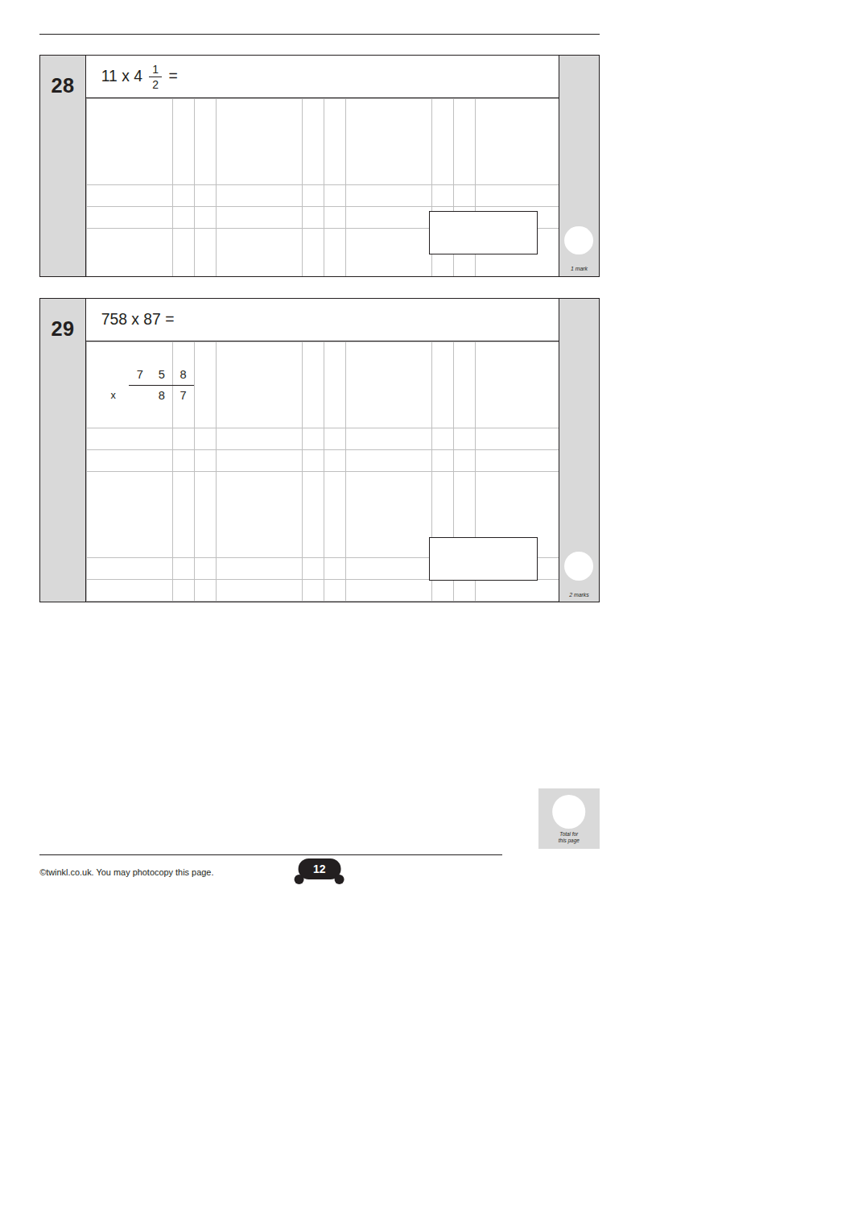28
11 x 4 1 2 =
1 mark
29
758 x 87 =
7
5
8
Row 2: x 8 7 (x in column 2 ; digits columns 4,5 ; row 3)
x
8
7
2 marks
Total for
this page
©twinkl.co.uk. You may photocopy this page.
12